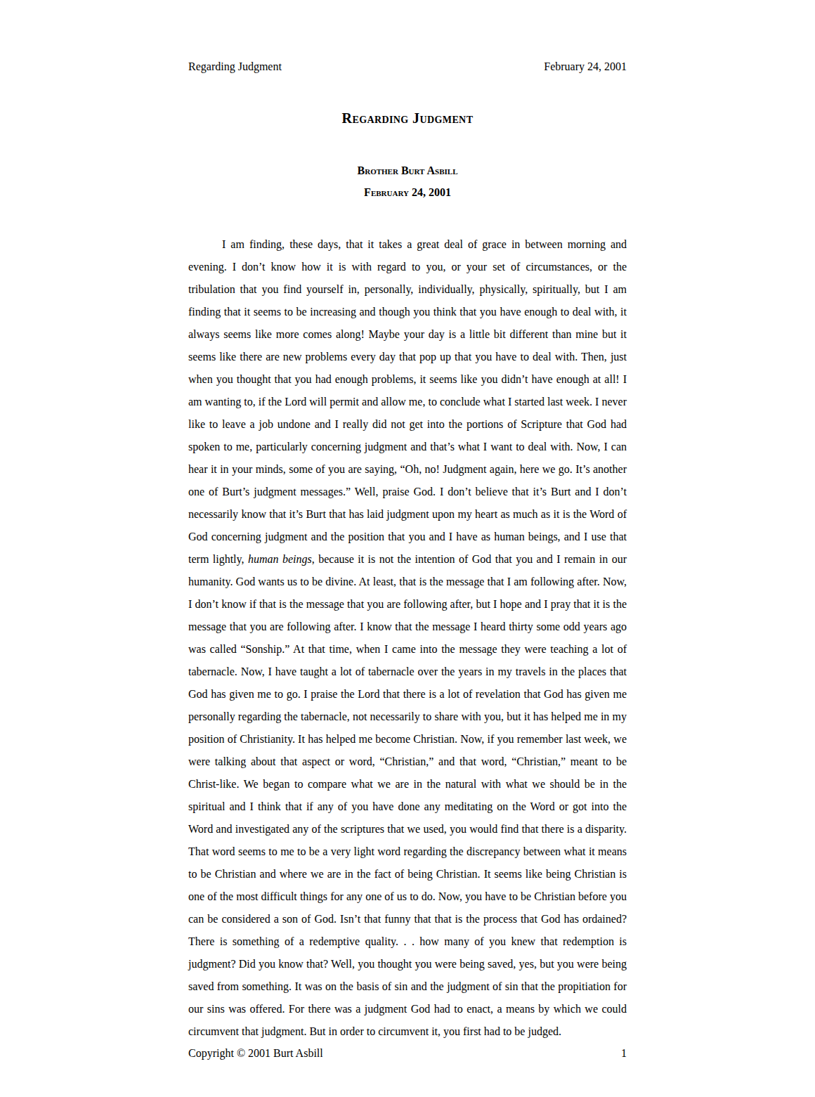Regarding Judgment February 24, 2001
Regarding Judgment
Brother Burt Asbill
February 24, 2001
I am finding, these days, that it takes a great deal of grace in between morning and evening. I don’t know how it is with regard to you, or your set of circumstances, or the tribulation that you find yourself in, personally, individually, physically, spiritually, but I am finding that it seems to be increasing and though you think that you have enough to deal with, it always seems like more comes along! Maybe your day is a little bit different than mine but it seems like there are new problems every day that pop up that you have to deal with. Then, just when you thought that you had enough problems, it seems like you didn’t have enough at all! I am wanting to, if the Lord will permit and allow me, to conclude what I started last week. I never like to leave a job undone and I really did not get into the portions of Scripture that God had spoken to me, particularly concerning judgment and that’s what I want to deal with. Now, I can hear it in your minds, some of you are saying, “Oh, no! Judgment again, here we go. It’s another one of Burt’s judgment messages.” Well, praise God. I don’t believe that it’s Burt and I don’t necessarily know that it’s Burt that has laid judgment upon my heart as much as it is the Word of God concerning judgment and the position that you and I have as human beings, and I use that term lightly, human beings, because it is not the intention of God that you and I remain in our humanity. God wants us to be divine. At least, that is the message that I am following after. Now, I don’t know if that is the message that you are following after, but I hope and I pray that it is the message that you are following after. I know that the message I heard thirty some odd years ago was called “Sonship.” At that time, when I came into the message they were teaching a lot of tabernacle. Now, I have taught a lot of tabernacle over the years in my travels in the places that God has given me to go. I praise the Lord that there is a lot of revelation that God has given me personally regarding the tabernacle, not necessarily to share with you, but it has helped me in my position of Christianity. It has helped me become Christian. Now, if you remember last week, we were talking about that aspect or word, “Christian,” and that word, “Christian,” meant to be Christ-like. We began to compare what we are in the natural with what we should be in the spiritual and I think that if any of you have done any meditating on the Word or got into the Word and investigated any of the scriptures that we used, you would find that there is a disparity. That word seems to me to be a very light word regarding the discrepancy between what it means to be Christian and where we are in the fact of being Christian. It seems like being Christian is one of the most difficult things for any one of us to do. Now, you have to be Christian before you can be considered a son of God. Isn’t that funny that that is the process that God has ordained? There is something of a redemptive quality. . . how many of you knew that redemption is judgment? Did you know that? Well, you thought you were being saved, yes, but you were being saved from something. It was on the basis of sin and the judgment of sin that the propitiation for our sins was offered. For there was a judgment God had to enact, a means by which we could circumvent that judgment. But in order to circumvent it, you first had to be judged.
Copyright © 2001 Burt Asbill 1